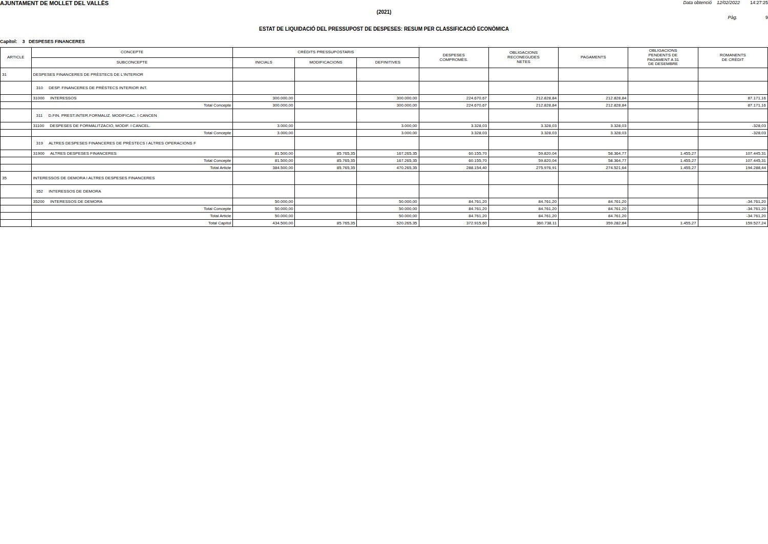AJUNTAMENT DE MOLLET DEL VALLÈS
Data obtenció 12/02/2022 14:27:25
(2021)
Pàg. 9
ESTAT DE LIQUIDACIÓ DEL PRESSUPOST DE DESPESES: RESUM PER CLASSIFICACIÓ ECONÒMICA
Capítol: 3 DESPESES FINANCERES
| ARTICLE | CONCEPTE | CRÈDITS PRESSUPOSTARIS | DESPESES COMPROMÈS. | OBLIGACIONS RECONEGUDES NETES | PAGAMENTS | OBLIGACIONS PENDENTS DE PAGAMENT A 31 DE DESEMBRE | ROMANENTS DE CRÈDIT |
| --- | --- | --- | --- | --- | --- | --- | --- |
| SUBCONCEPTE | INICIALS | MODIFICACIONS | DEFINITIVES |
| 31 | DESPESES FINANCERES DE PRÈSTECS DE L'INTERIOR | | | | | | | | |
| | 310 DESP. FINANCERES DE PRÈSTECS INTERIOR INT. | | | | | | | | |
| | 31000 INTERESSOS | 300.000,00 | | 300.000,00 | 224.670,67 | 212.828,84 | 212.828,84 | | 87.171,16 |
| | Total Concepte | 300.000,00 | | 300.000,00 | 224.670,67 | 212.828,84 | 212.828,84 | | 87.171,16 |
| | 311 D.FIN. PREST.INTER.FORMALIZ. MODIFICAC. I CANCEN | | | | | | | | |
| | 31100 DESPESES DE FORMALITZACIO, MODIF. I CANCEL. | 3.000,00 | | 3.000,00 | 3.328,03 | 3.328,03 | 3.328,03 | | -328,03 |
| | Total Concepte | 3.000,00 | | 3.000,00 | 3.328,03 | 3.328,03 | 3.328,03 | | -328,03 |
| | 319 ALTRES DESPESES FINANCERES DE PRÈSTECS I ALTRES OPERACIONS F | | | | | | | | |
| | 31900 ALTRES DESPESES FINANCERES | 81.500,00 | 85.765,35 | 167.265,35 | 60.155,70 | 59.820,04 | 58.364,77 | 1.455,27 | 107.445,31 |
| | Total Concepte | 81.500,00 | 85.765,35 | 167.265,35 | 60.155,70 | 59.820,04 | 58.364,77 | 1.455,27 | 107.445,31 |
| | Total Article | 384.500,00 | 85.765,35 | 470.265,35 | 288.154,40 | 275.976,91 | 274.521,64 | 1.455,27 | 194.288,44 |
| 35 | INTERESSOS DE DEMORA I ALTRES DESPESES FINANCERES | | | | | | | | |
| | 352 INTERESSOS DE DEMORA | | | | | | | | |
| | 35200 INTERESSOS DE DEMORA | 50.000,00 | | 50.000,00 | 84.761,20 | 84.761,20 | 84.761,20 | | -34.761,20 |
| | Total Concepte | 50.000,00 | | 50.000,00 | 84.761,20 | 84.761,20 | 84.761,20 | | -34.761,20 |
| | Total Article | 50.000,00 | | 50.000,00 | 84.761,20 | 84.761,20 | 84.761,20 | | -34.761,20 |
| | Total Capítol | 434.500,00 | 85.765,35 | 520.265,35 | 372.915,60 | 360.738,11 | 359.282,84 | 1.455,27 | 159.527,24 |